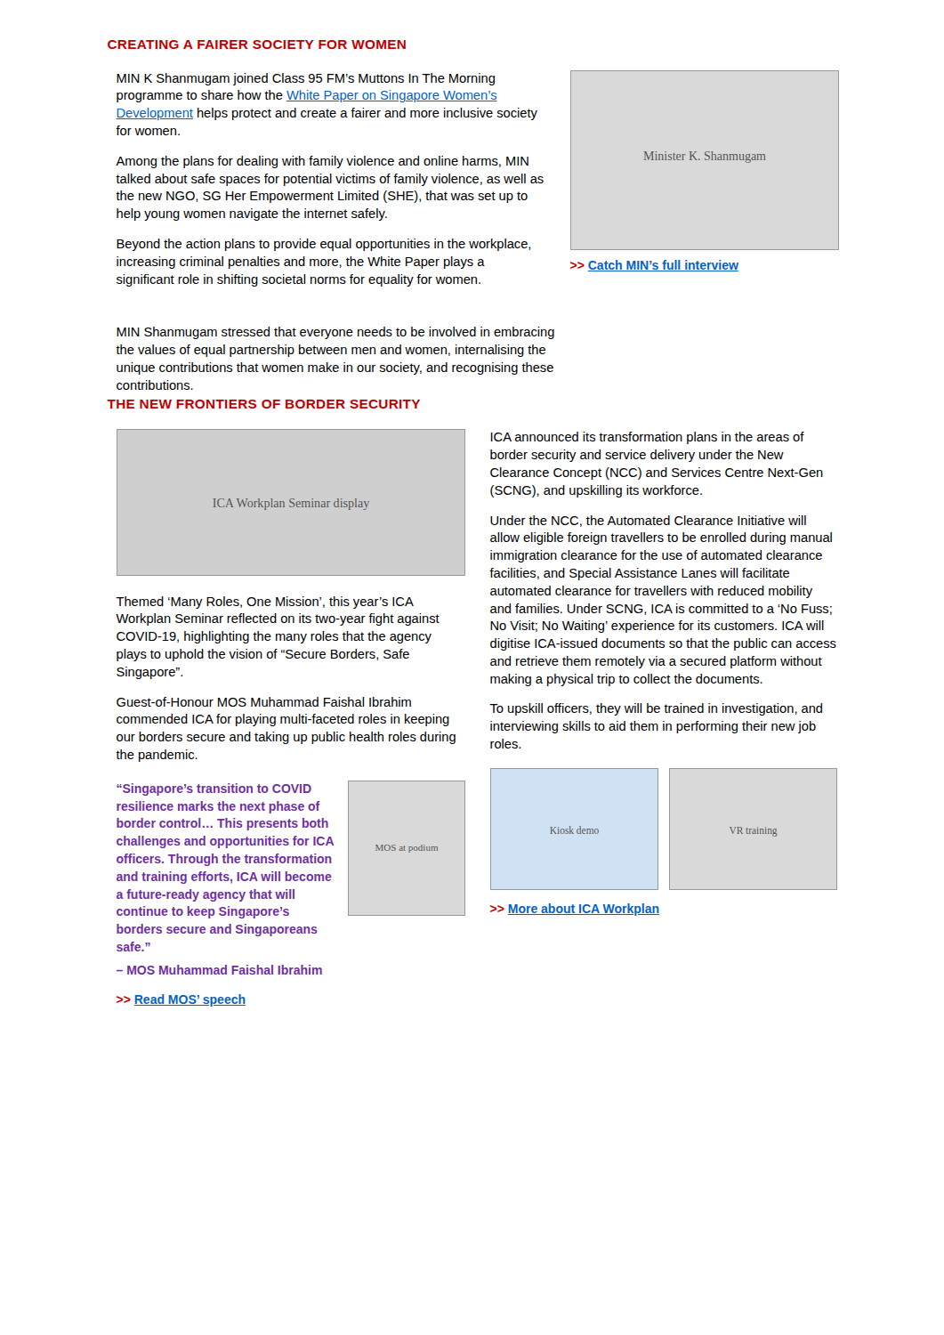Creating a Fairer Society for Women
MIN K Shanmugam joined Class 95 FM’s Muttons In The Morning programme to share how the White Paper on Singapore Women’s Development helps protect and create a fairer and more inclusive society for women.
Among the plans for dealing with family violence and online harms, MIN talked about safe spaces for potential victims of family violence, as well as the new NGO, SG Her Empowerment Limited (SHE), that was set up to help young women navigate the internet safely.
Beyond the action plans to provide equal opportunities in the workplace, increasing criminal penalties and more, the White Paper plays a significant role in shifting societal norms for equality for women.
>> Catch MIN’s full interview
MIN Shanmugam stressed that everyone needs to be involved in embracing the values of equal partnership between men and women, internalising the unique contributions that women make in our society, and recognising these contributions.
The New Frontiers of Border Security
Themed ‘Many Roles, One Mission’, this year’s ICA Workplan Seminar reflected on its two-year fight against COVID-19, highlighting the many roles that the agency plays to uphold the vision of “Secure Borders, Safe Singapore”.
Guest-of-Honour MOS Muhammad Faishal Ibrahim commended ICA for playing multi-faceted roles in keeping our borders secure and taking up public health roles during the pandemic.
“Singapore’s transition to COVID resilience marks the next phase of border control… This presents both challenges and opportunities for ICA officers. Through the transformation and training efforts, ICA will become a future-ready agency that will continue to keep Singapore’s borders secure and Singaporeans safe.”
– MOS Muhammad Faishal Ibrahim
>> Read MOS’ speech
ICA announced its transformation plans in the areas of border security and service delivery under the New Clearance Concept (NCC) and Services Centre Next-Gen (SCNG), and upskilling its workforce.
Under the NCC, the Automated Clearance Initiative will allow eligible foreign travellers to be enrolled during manual immigration clearance for the use of automated clearance facilities, and Special Assistance Lanes will facilitate automated clearance for travellers with reduced mobility and families. Under SCNG, ICA is committed to a ‘No Fuss; No Visit; No Waiting’ experience for its customers. ICA will digitise ICA-issued documents so that the public can access and retrieve them remotely via a secured platform without making a physical trip to collect the documents.
To upskill officers, they will be trained in investigation, and interviewing skills to aid them in performing their new job roles.
>> More about ICA Workplan